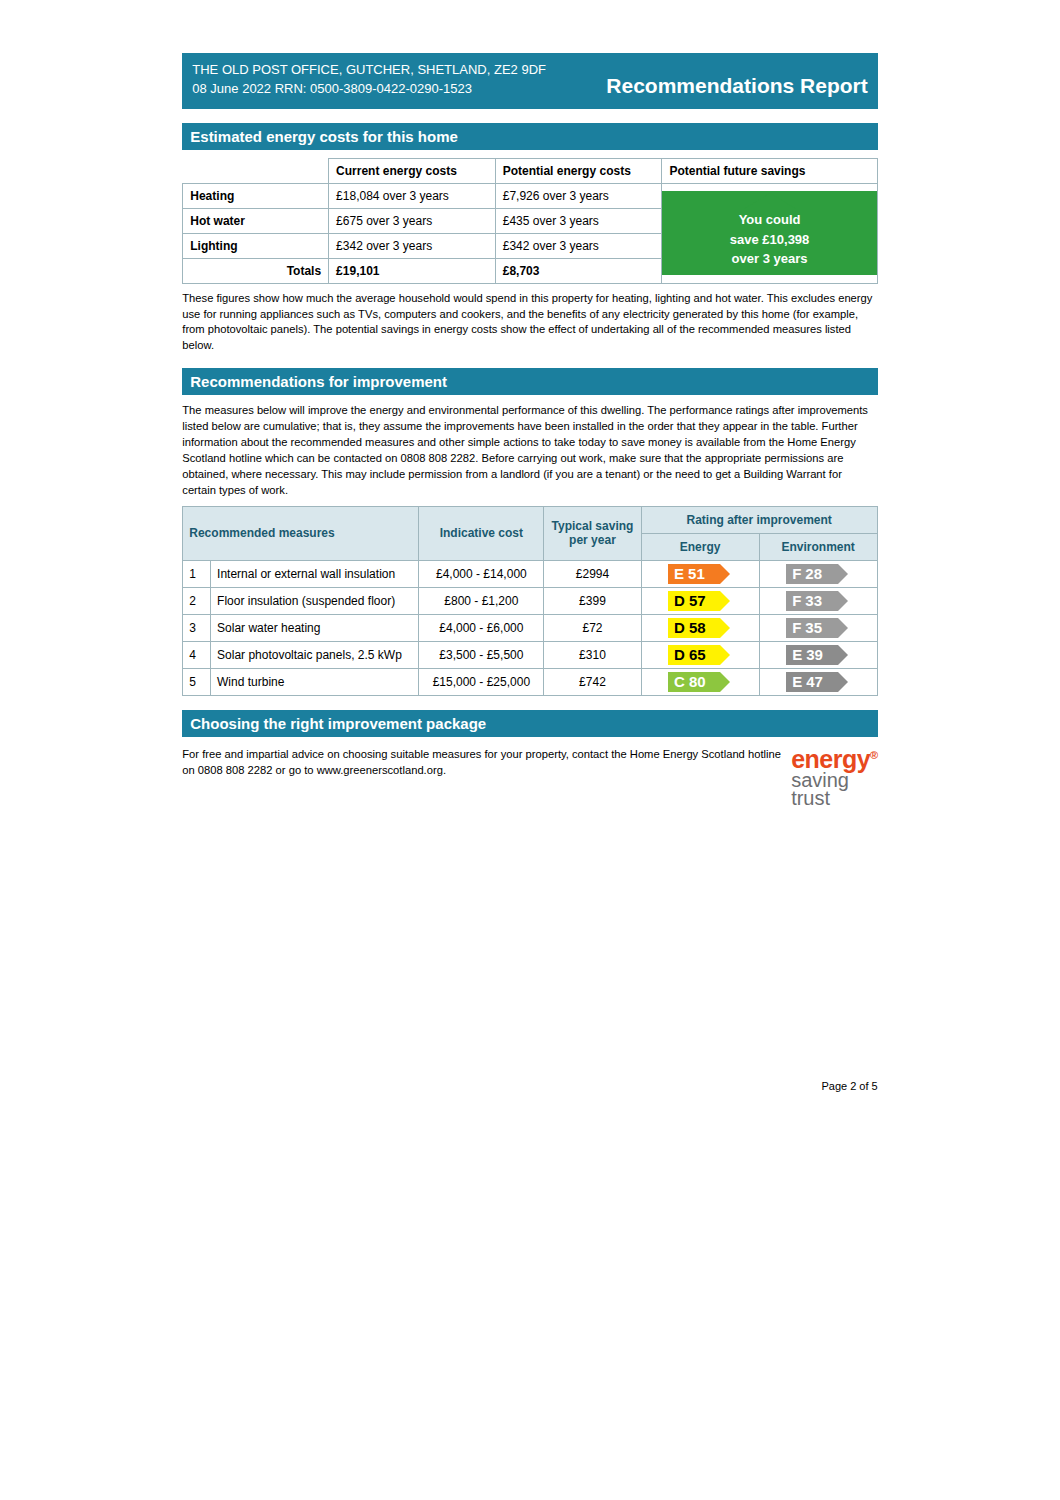THE OLD POST OFFICE, GUTCHER, SHETLAND, ZE2 9DF
08 June 2022 RRN: 0500-3809-0422-0290-1523
Recommendations Report
Estimated energy costs for this home
| | Current energy costs | Potential energy costs | Potential future savings |
| Heating | £18,084 over 3 years | £7,926 over 3 years | You could save £10,398 over 3 years |
| Hot water | £675 over 3 years | £435 over 3 years |
| Lighting | £342 over 3 years | £342 over 3 years |
| Totals | £19,101 | £8,703 |
These figures show how much the average household would spend in this property for heating, lighting and hot water. This excludes energy use for running appliances such as TVs, computers and cookers, and the benefits of any electricity generated by this home (for example, from photovoltaic panels). The potential savings in energy costs show the effect of undertaking all of the recommended measures listed below.
Recommendations for improvement
The measures below will improve the energy and environmental performance of this dwelling. The performance ratings after improvements listed below are cumulative; that is, they assume the improvements have been installed in the order that they appear in the table. Further information about the recommended measures and other simple actions to take today to save money is available from the Home Energy Scotland hotline which can be contacted on 0808 808 2282. Before carrying out work, make sure that the appropriate permissions are obtained, where necessary. This may include permission from a landlord (if you are a tenant) or the need to get a Building Warrant for certain types of work.
| Recommended measures | Indicative cost | Typical saving per year | Rating after improvement |
| --- | --- | --- | --- |
| Energy | Environment |
| 1 | Internal or external wall insulation | £4,000 - £14,000 | £2994 | E 51 | F 28 |
| 2 | Floor insulation (suspended floor) | £800 - £1,200 | £399 | D 57 | F 33 |
| 3 | Solar water heating | £4,000 - £6,000 | £72 | D 58 | F 35 |
| 4 | Solar photovoltaic panels, 2.5 kWp | £3,500 - £5,500 | £310 | D 65 | E 39 |
| 5 | Wind turbine | £15,000 - £25,000 | £742 | C 80 | E 47 |
Choosing the right improvement package
For free and impartial advice on choosing suitable measures for your property, contact the Home Energy Scotland hotline on 0808 808 2282 or go to www.greenerscotland.org.
energy® saving trust
Page 2 of 5